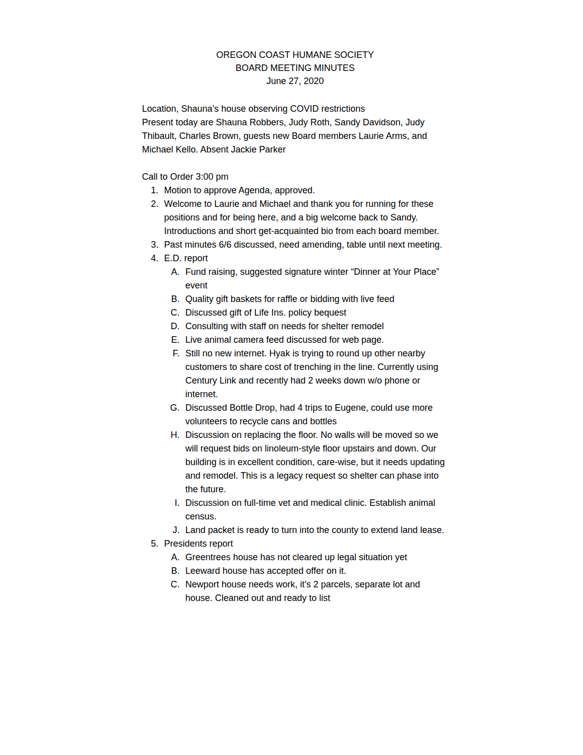OREGON COAST HUMANE SOCIETY
BOARD MEETING MINUTES
June 27, 2020
Location, Shauna’s house observing COVID restrictions
Present today are Shauna Robbers, Judy Roth, Sandy Davidson, Judy Thibault, Charles Brown, guests new Board members Laurie Arms, and Michael Kello. Absent Jackie Parker
Call to Order 3:00 pm
Motion to approve Agenda, approved.
Welcome to Laurie and Michael and thank you for running for these positions and for being here, and a big welcome back to Sandy. Introductions and short get-acquainted bio from each board member.
Past minutes 6/6 discussed, need amending, table until next meeting.
E.D. report
Fund raising, suggested signature winter “Dinner at Your Place” event
Quality gift baskets for raffle or bidding with live feed
Discussed gift of Life Ins. policy bequest
Consulting with staff on needs for shelter remodel
Live animal camera feed discussed for web page.
Still no new internet. Hyak is trying to round up other nearby customers to share cost of trenching in the line. Currently using Century Link and recently had 2 weeks down w/o phone or internet.
Discussed Bottle Drop, had 4 trips to Eugene, could use more volunteers to recycle cans and bottles
Discussion on replacing the floor. No walls will be moved so we will request bids on linoleum-style floor upstairs and down. Our building is in excellent condition, care-wise, but it needs updating and remodel. This is a legacy request so shelter can phase into the future.
Discussion on full-time vet and medical clinic. Establish animal census.
Land packet is ready to turn into the county to extend land lease.
Presidents report
Greentrees house has not cleared up legal situation yet
Leeward house has accepted offer on it.
Newport house needs work, it’s 2 parcels, separate lot and house. Cleaned out and ready to list